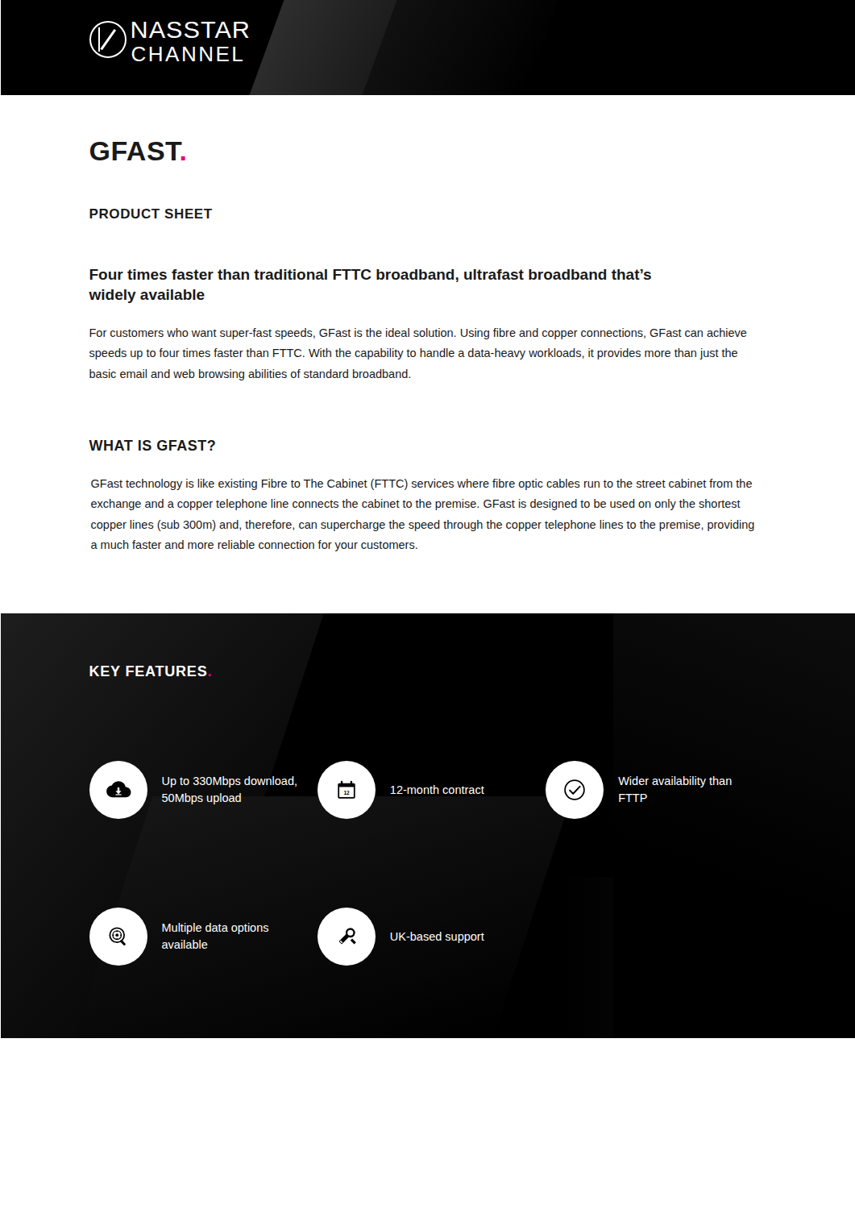NASSTAR CHANNEL
GFAST.
PRODUCT SHEET
Four times faster than traditional FTTC broadband, ultrafast broadband that’s widely available
For customers who want super-fast speeds, GFast is the ideal solution. Using fibre and copper connections, GFast can achieve speeds up to four times faster than FTTC. With the capability to handle a data-heavy workloads, it provides more than just the basic email and web browsing abilities of standard broadband.
WHAT IS GFAST?
GFast technology is like existing Fibre to The Cabinet (FTTC) services where fibre optic cables run to the street cabinet from the exchange and a copper telephone line connects the cabinet to the premise. GFast is designed to be used on only the shortest copper lines (sub 300m) and, therefore, can supercharge the speed through the copper telephone lines to the premise, providing a much faster and more reliable connection for your customers.
KEY FEATURES.
Up to 330Mbps download, 50Mbps upload
12
12-month contract
Wider availability than FTTP
Multiple data options available
UK-based support